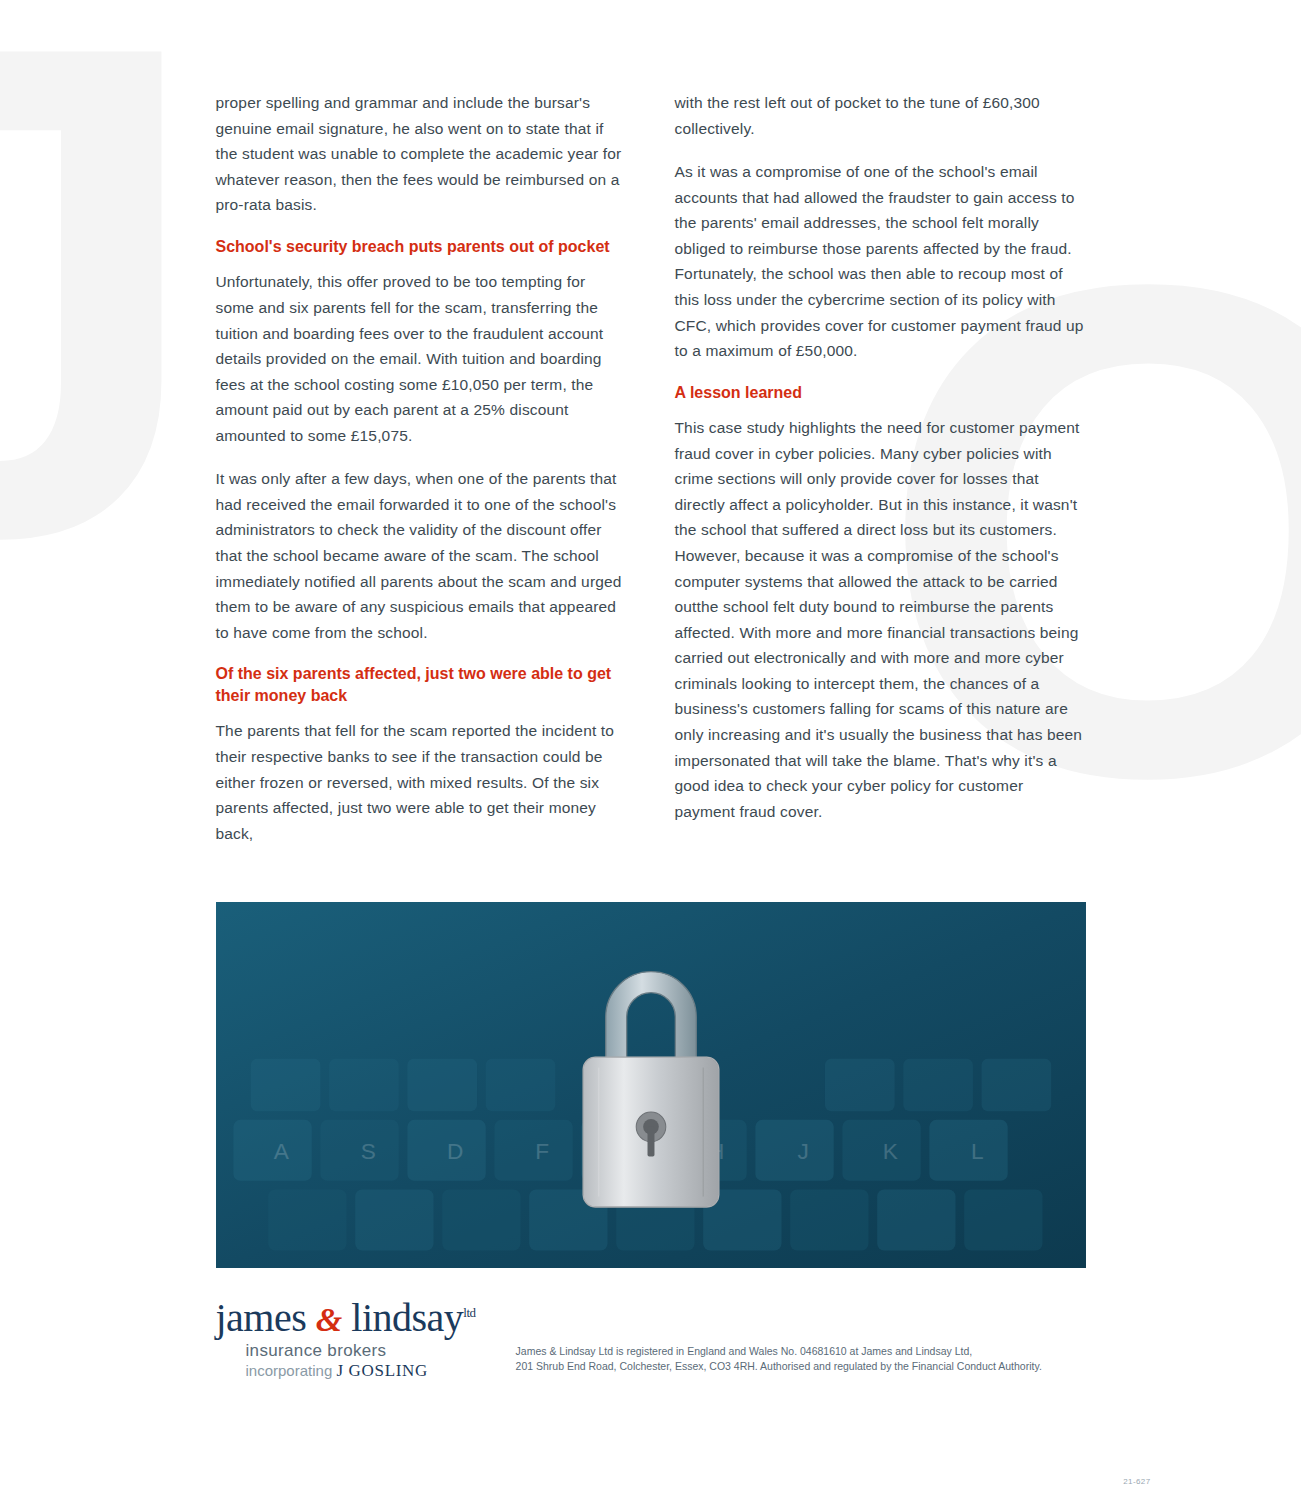J
O
proper spelling and grammar and include the bursar's genuine email signature, he also went on to state that if the student was unable to complete the academic year for whatever reason, then the fees would be reimbursed on a pro-rata basis.
School's security breach puts parents out of pocket
Unfortunately, this offer proved to be too tempting for some and six parents fell for the scam, transferring the tuition and boarding fees over to the fraudulent account details provided on the email. With tuition and boarding fees at the school costing some £10,050 per term, the amount paid out by each parent at a 25% discount amounted to some £15,075.
It was only after a few days, when one of the parents that had received the email forwarded it to one of the school's administrators to check the validity of the discount offer that the school became aware of the scam. The school immediately notified all parents about the scam and urged them to be aware of any suspicious emails that appeared to have come from the school.
Of the six parents affected, just two were able to get their money back
The parents that fell for the scam reported the incident to their respective banks to see if the transaction could be either frozen or reversed, with mixed results. Of the six parents affected, just two were able to get their money back,
with the rest left out of pocket to the tune of £60,300 collectively.
As it was a compromise of one of the school's email accounts that had allowed the fraudster to gain access to the parents' email addresses, the school felt morally obliged to reimburse those parents affected by the fraud. Fortunately, the school was then able to recoup most of this loss under the cybercrime section of its policy with CFC, which provides cover for customer payment fraud up to a maximum of £50,000.
A lesson learned
This case study highlights the need for customer payment fraud cover in cyber policies. Many cyber policies with crime sections will only provide cover for losses that directly affect a policyholder. But in this instance, it wasn't the school that suffered a direct loss but its customers. However, because it was a compromise of the school's computer systems that allowed the attack to be carried outthe school felt duty bound to reimburse the parents affected. With more and more financial transactions being carried out electronically and with more and more cyber criminals looking to intercept them, the chances of a business's customers falling for scams of this nature are only increasing and it's usually the business that has been impersonated that will take the blame. That's why it's a good idea to check your cyber policy for customer payment fraud cover.
james & lindsayltd
insurance brokers
incorporating J GOSLING
James & Lindsay Ltd is registered in England and Wales No. 04681610 at James and Lindsay Ltd,
201 Shrub End Road, Colchester, Essex, CO3 4RH. Authorised and regulated by the Financial Conduct Authority.
21-627